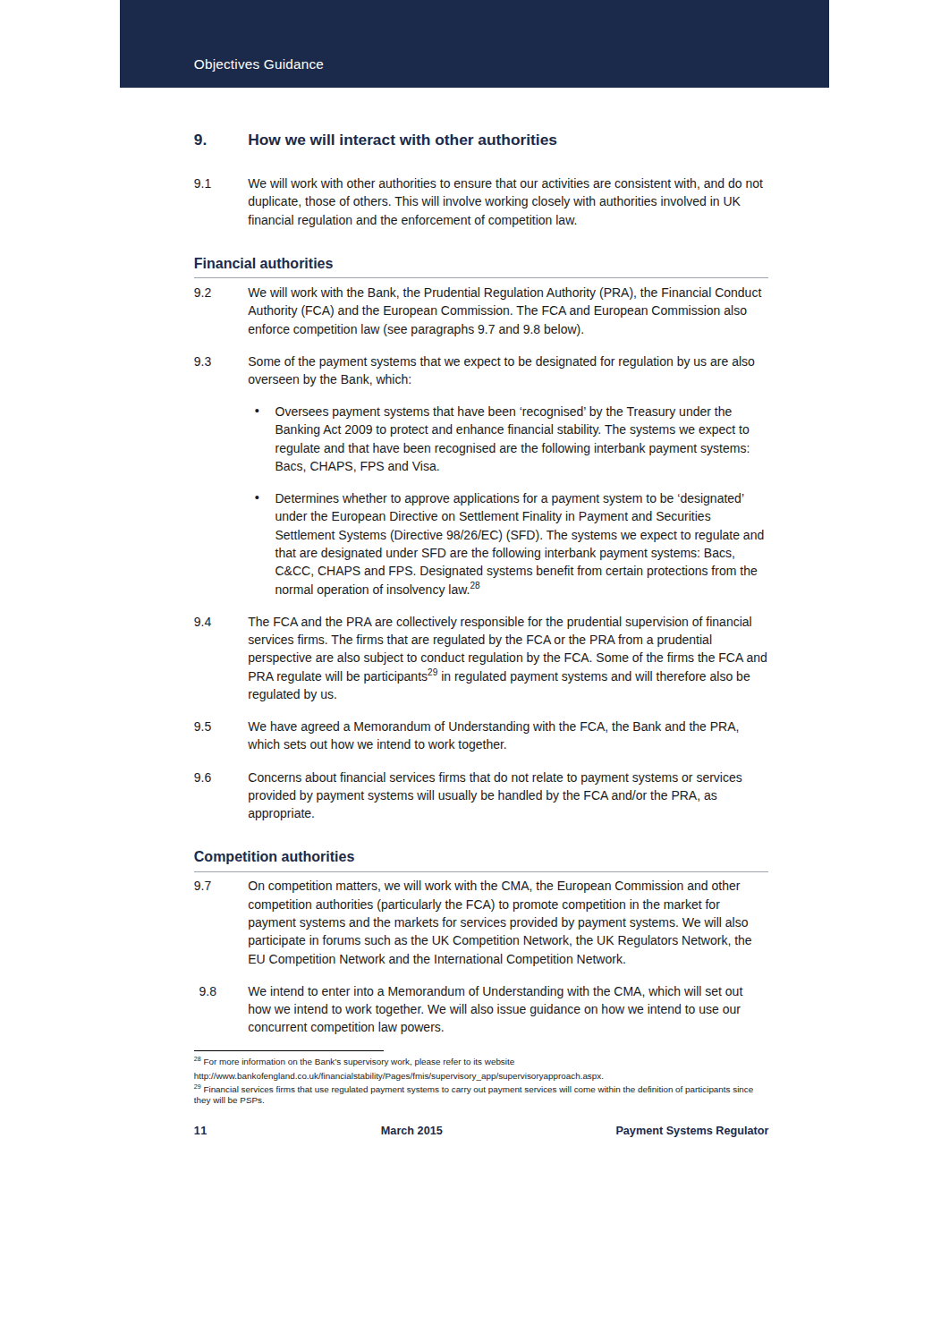Objectives Guidance
9. How we will interact with other authorities
9.1
We will work with other authorities to ensure that our activities are consistent with, and do not duplicate, those of others. This will involve working closely with authorities involved in UK financial regulation and the enforcement of competition law.
Financial authorities
9.2
We will work with the Bank, the Prudential Regulation Authority (PRA), the Financial Conduct Authority (FCA) and the European Commission. The FCA and European Commission also enforce competition law (see paragraphs 9.7 and 9.8 below).
9.3
Some of the payment systems that we expect to be designated for regulation by us are also overseen by the Bank, which:
Oversees payment systems that have been ‘recognised’ by the Treasury under the Banking Act 2009 to protect and enhance financial stability. The systems we expect to regulate and that have been recognised are the following interbank payment systems: Bacs, CHAPS, FPS and Visa.
Determines whether to approve applications for a payment system to be ‘designated’ under the European Directive on Settlement Finality in Payment and Securities Settlement Systems (Directive 98/26/EC) (SFD). The systems we expect to regulate and that are designated under SFD are the following interbank payment systems: Bacs, C&CC, CHAPS and FPS. Designated systems benefit from certain protections from the normal operation of insolvency law.28
9.4
The FCA and the PRA are collectively responsible for the prudential supervision of financial services firms. The firms that are regulated by the FCA or the PRA from a prudential perspective are also subject to conduct regulation by the FCA. Some of the firms the FCA and PRA regulate will be participants29 in regulated payment systems and will therefore also be regulated by us.
9.5
We have agreed a Memorandum of Understanding with the FCA, the Bank and the PRA, which sets out how we intend to work together.
9.6
Concerns about financial services firms that do not relate to payment systems or services provided by payment systems will usually be handled by the FCA and/or the PRA, as appropriate.
Competition authorities
9.7
On competition matters, we will work with the CMA, the European Commission and other competition authorities (particularly the FCA) to promote competition in the market for payment systems and the markets for services provided by payment systems. We will also participate in forums such as the UK Competition Network, the UK Regulators Network, the EU Competition Network and the International Competition Network.
9.8
We intend to enter into a Memorandum of Understanding with the CMA, which will set out how we intend to work together. We will also issue guidance on how we intend to use our concurrent competition law powers.
28 For more information on the Bank’s supervisory work, please refer to its website
http://www.bankofengland.co.uk/financialstability/Pages/fmis/supervisory_app/supervisoryapproach.aspx.
29 Financial services firms that use regulated payment systems to carry out payment services will come within the definition of participants since they will be PSPs.
11
March 2015
Payment Systems Regulator